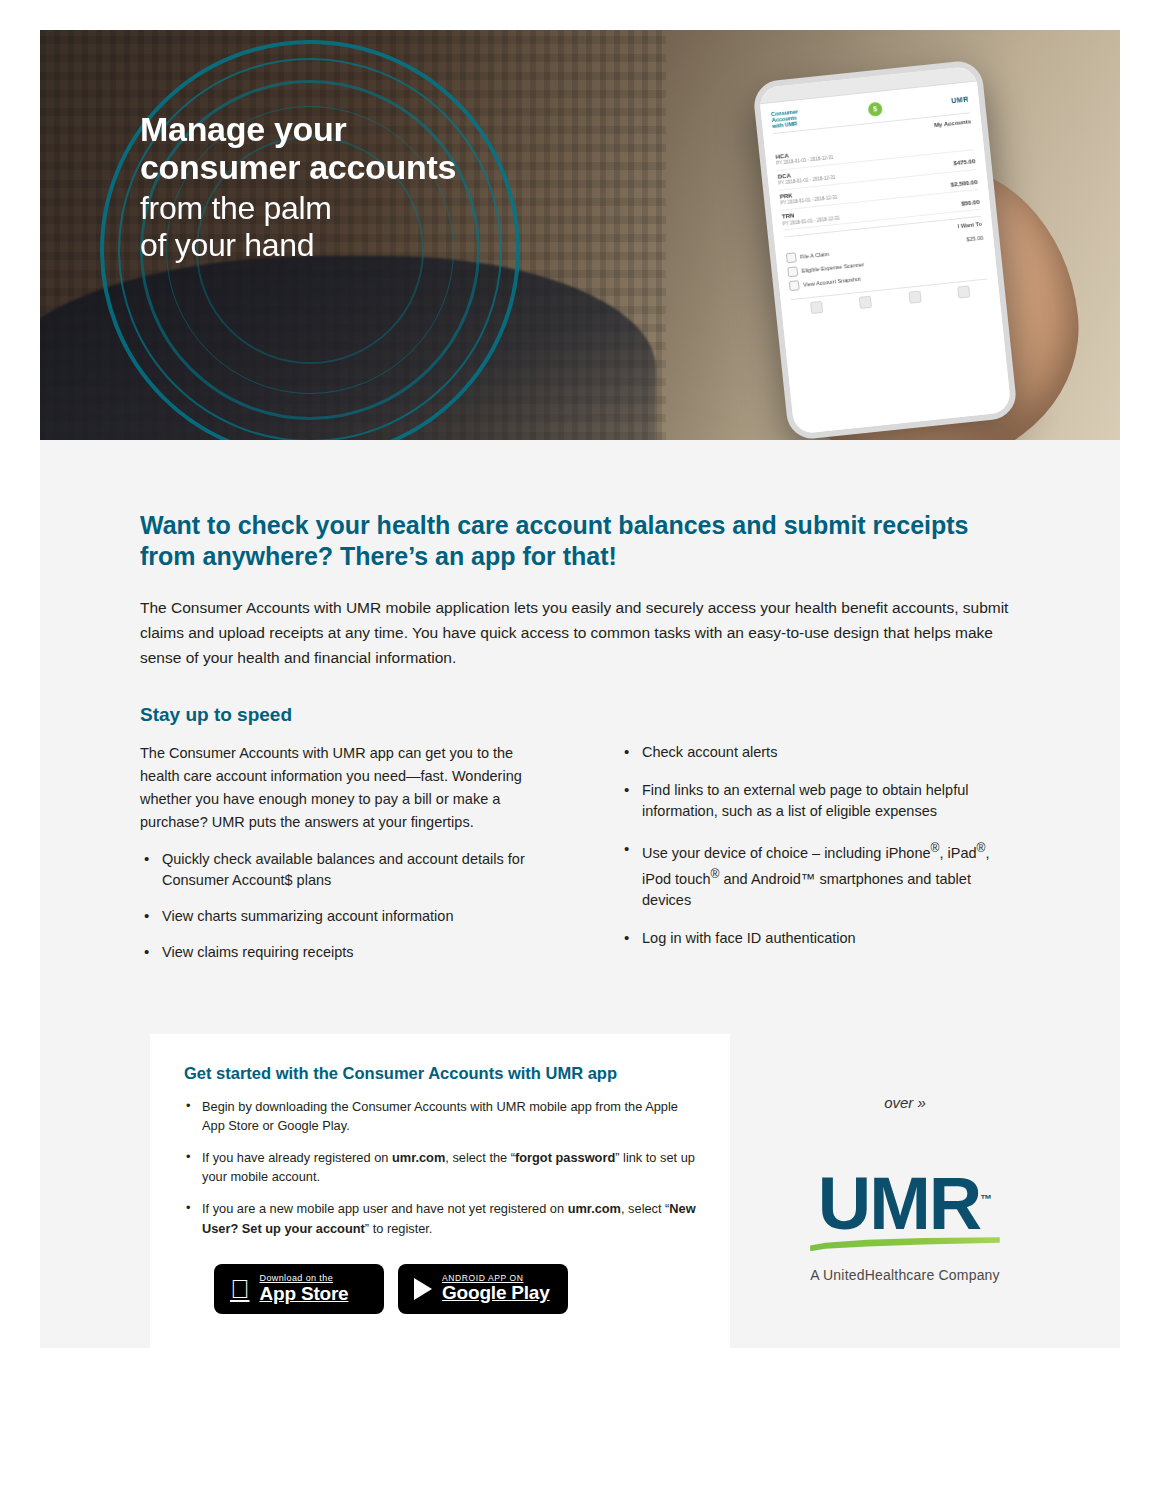Consumer
Accounts
with UMR
$
UMR
My Accounts
HCA PY 2018-01-01 - 2018-12-31
DCA PY 2018-01-01 - 2018-12-31
$475.00
PRK PY 2018-01-01 - 2018-12-31
$2,500.00
TRN PY 2018-01-01 - 2018-12-31
$50.00
I Want To
File A Claim $25.00
Eligible Expense Scanner
View Account Snapshot
Manage your consumer accounts from the palm
of your hand
Want to check your health care account balances and submit receipts from anywhere? There’s an app for that!
The Consumer Accounts with UMR mobile application lets you easily and securely access your health benefit accounts, submit claims and upload receipts at any time. You have quick access to common tasks with an easy-to-use design that helps make sense of your health and financial information.
Stay up to speed
The Consumer Accounts with UMR app can get you to the health care account information you need—fast. Wondering whether you have enough money to pay a bill or make a purchase? UMR puts the answers at your fingertips.
Quickly check available balances and account details for Consumer Account$ plans
View charts summarizing account information
View claims requiring receipts
Check account alerts
Find links to an external web page to obtain helpful information, such as a list of eligible expenses
Use your device of choice – including iPhone®, iPad®, iPod touch® and Android™ smartphones and tablet devices
Log in with face ID authentication
Get started with the Consumer Accounts with UMR app
Begin by downloading the Consumer Accounts with UMR mobile app from the Apple App Store or Google Play.
If you have already registered on umr.com, select the “forgot password” link to set up your mobile account.
If you are a new mobile app user and have not yet registered on umr.com, select “New User? Set up your account” to register.
 Download on the App Store Android app on Google Play
over »
UMR™
A UnitedHealthcare Company